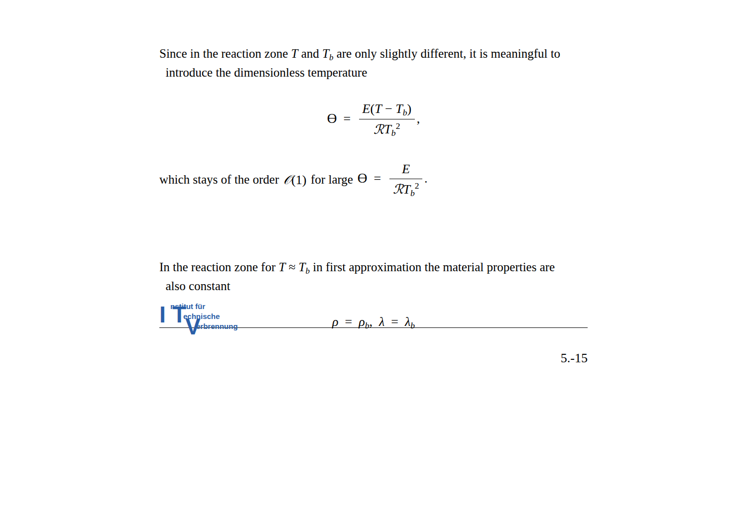Since in the reaction zone T and Tb are only slightly different, it is meaningful to
introduce the dimensionless temperature
ϴ = E(T − Tb) ℛTb2 ,
which stays of the order 𝒪(1) for large ϴ = E ℛTb2 .
In the reaction zone for T ≈ Tb in first approximation the material properties are
also constant
ρ = ρb, λ = λb
I T V nstitut für echnische erbrennung
5.-15